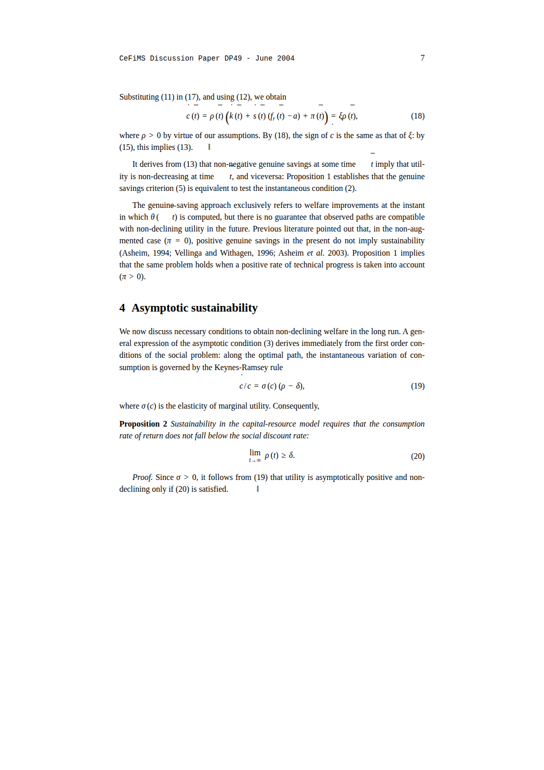CeFiMS Discussion Paper DP49 - June 2004 7
Substituting (11) in (17), and using (12), we obtain
c (t) = ρ (t) (k (t) + s (t) (fr (t) −a) + π (t)) = ξρ (t), (18)
where ρ > 0 by virtue of our assumptions. By (18), the sign of c is the same as that of ξ: by (15), this implies (13). ‖
It derives from (13) that non-negative genuine savings at some time t imply that utility is non-decreasing at time t, and viceversa: Proposition 1 establishes that the genuine savings criterion (5) is equivalent to test the instantaneous condition (2).
The genuine saving approach exclusively refers to welfare improvements at the instant in which θ (t) is computed, but there is no guarantee that observed paths are compatible with non-declining utility in the future. Previous literature pointed out that, in the non-augmented case (π = 0), positive genuine savings in the present do not imply sustainability (Asheim, 1994; Vellinga and Withagen, 1996; Asheim et al. 2003). Proposition 1 implies that the same problem holds when a positive rate of technical progress is taken into account (π > 0).
4 Asymptotic sustainability
We now discuss necessary conditions to obtain non-declining welfare in the long run. A general expression of the asymptotic condition (3) derives immediately from the first order conditions of the social problem: along the optimal path, the instantaneous variation of consumption is governed by the Keynes-Ramsey rule
c/c = σ (c) (ρ − δ), (19)
where σ (c) is the elasticity of marginal utility. Consequently,
Proposition 2 Sustainability in the capital-resource model requires that the consumption rate of return does not fall below the social discount rate:
lim t→∞ ρ (t) ≥ δ. (20)
Proof. Since σ > 0, it follows from (19) that utility is asymptotically positive and non-declining only if (20) is satisfied. ‖